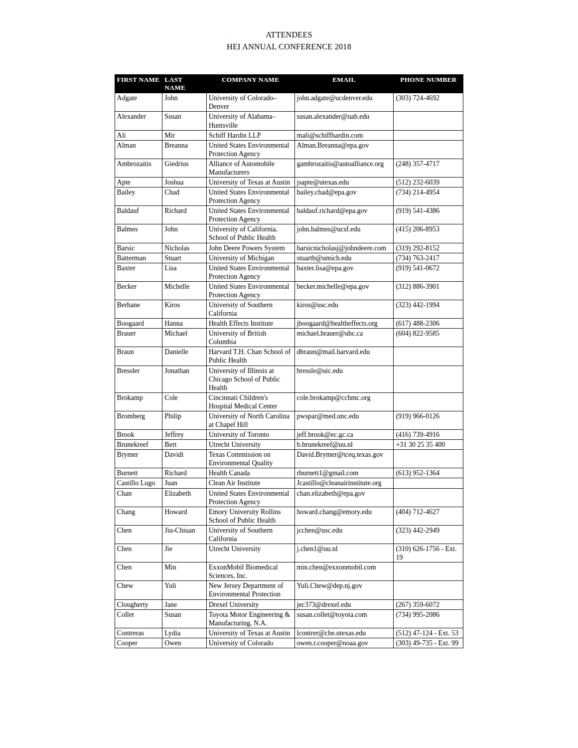ATTENDEES
HEI ANNUAL CONFERENCE 2018
| FIRST NAME | LAST NAME | COMPANY NAME | EMAIL | PHONE NUMBER |
| --- | --- | --- | --- | --- |
| Adgate | John | University of Colorado–Denver | john.adgate@ucdenver.edu | (303) 724-4692 |
| Alexander | Susan | University of Alabama–Huntsville | susan.alexander@uah.edu | |
| Ali | Mir | Schiff Hardin LLP | mali@schiffhardin.com | |
| Alman | Breanna | United States Environmental Protection Agency | Alman.Breanna@epa.gov | |
| Ambrozaitis | Giedrius | Alliance of Automobile Manufacturers | gambrozaitis@autoalliance.org | (248) 357-4717 |
| Apte | Joshua | University of Texas at Austin | jsapte@utexas.edu | (512) 232-6039 |
| Bailey | Chad | United States Environmental Protection Agency | bailey.chad@epa.gov | (734) 214-4954 |
| Baldauf | Richard | United States Environmental Protection Agency | baldauf.richard@epa.gov | (919) 541-4386 |
| Balmes | John | University of California, School of Public Health | john.balmes@ucsf.edu | (415) 206-8953 |
| Barsic | Nicholas | John Deere Powers System | barsicnicholasj@johndeere.com | (319) 292-8152 |
| Batterman | Stuart | University of Michigan | stuartb@umich.edu | (734) 763-2417 |
| Baxter | Lisa | United States Environmental Protection Agency | baxter.lisa@epa.gov | (919) 541-0672 |
| Becker | Michelle | United States Environmental Protection Agency | becker.michelle@epa.gov | (312) 886-3901 |
| Berhane | Kiros | University of Southern California | kiros@usc.edu | (323) 442-1994 |
| Boogaard | Hanna | Health Effects Institute | jboogaard@healtheffects.org | (617) 488-2306 |
| Brauer | Michael | University of British Columbia | michael.brauer@ubc.ca | (604) 822-9585 |
| Braun | Danielle | Harvard T.H. Chan School of Public Health | dbraun@mail.harvard.edu | |
| Bressler | Jonathan | University of Illinois at Chicago School of Public Health | bressle@uic.edu | |
| Brokamp | Cole | Cincinnati Children's Hospital Medical Center | cole.brokamp@cchmc.org | |
| Bromberg | Philip | University of North Carolina at Chapel Hill | pwspar@med.unc.edu | (919) 966-0126 |
| Brook | Jeffrey | University of Toronto | jeff.brook@ec.gc.ca | (416) 739-4916 |
| Brunekreef | Bert | Utrecht University | b.brunekreef@uu.nl | +31 30 25 35 400 |
| Brymer | Davidi | Texas Commission on Environmental Quality | David.Brymer@tceq.texas.gov | |
| Burnett | Richard | Health Canada | rburnett1@gmail.com | (613) 952-1364 |
| Castillo Lugo | Juan | Clean Air Institute | Jcastillo@cleanairinstitute.org | |
| Chan | Elizabeth | United States Environmental Protection Agency | chan.elizabeth@epa.gov | |
| Chang | Howard | Emory University Rollins School of Public Health | howard.chang@emory.edu | (404) 712-4627 |
| Chen | Jiu-Chiuan | University of Southern California | jcchen@usc.edu | (323) 442-2949 |
| Chen | Jie | Utrecht University | j.chen1@uu.nl | (310) 626-1756 - Ext. 19 |
| Chen | Min | ExxonMobil Biomedical Sciences, Inc. | min.chen@exxonmobil.com | |
| Chew | Yuli | New Jersey Department of Environmental Protection | Yuli.Chew@dep.nj.gov | |
| Clougherty | Jane | Drexel University | jec373@drexel.edu | (267) 359-6072 |
| Collet | Susan | Toyota Motor Engineering & Manufacturing, N.A. | susan.collet@toyota.com | (734) 995-2086 |
| Contreras | Lydia | University of Texas at Austin | lcontrer@che.utexas.edu | (512) 47-124 - Ext. 53 |
| Cooper | Owen | University of Colorado | owen.r.cooper@noaa.gov | (303) 49-735 - Ext. 99 |